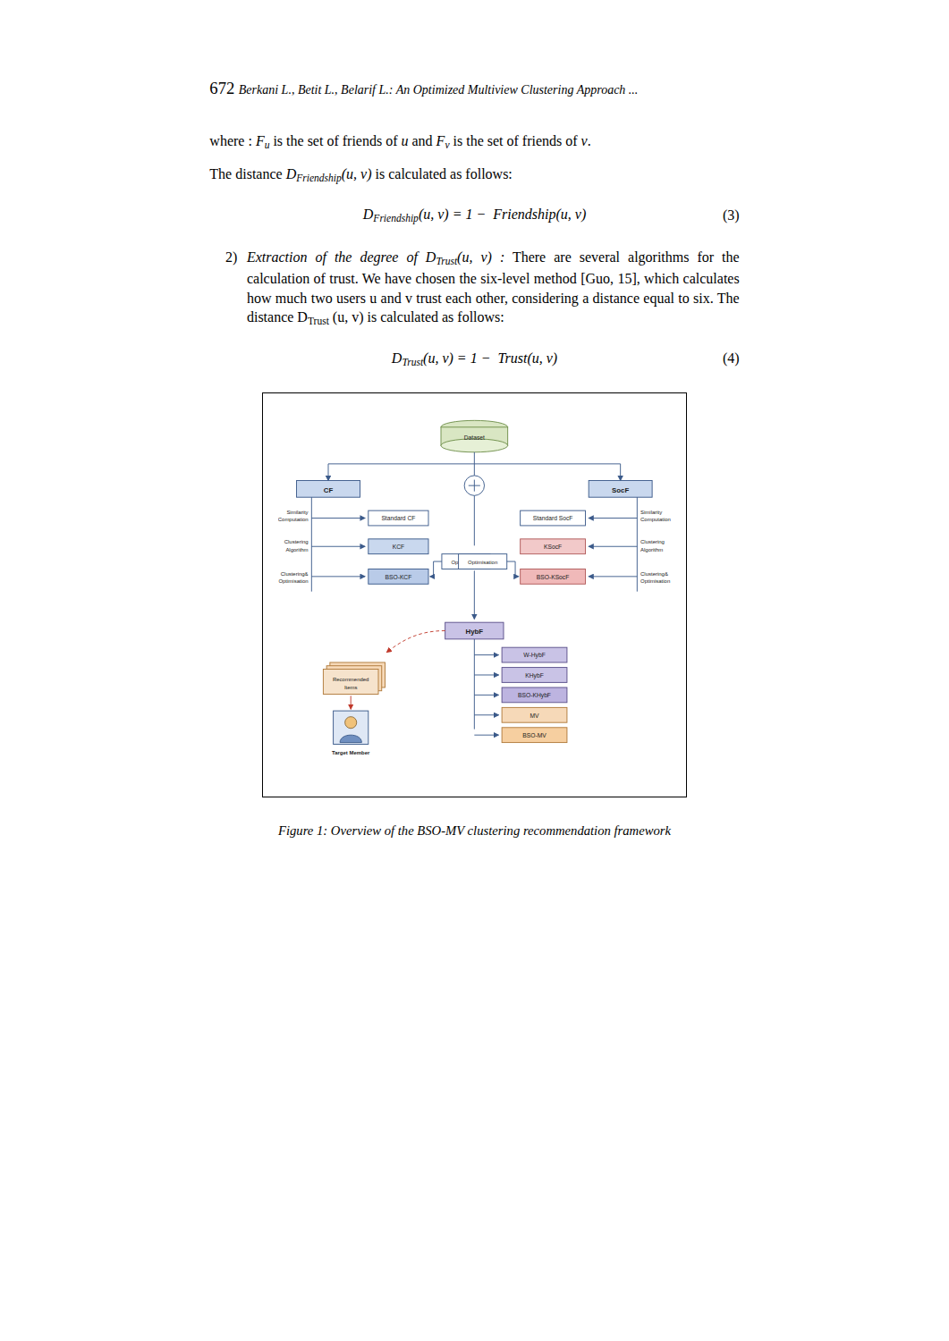672 Berkani L., Betit L., Belarif L.: An Optimized Multiview Clustering Approach ...
where : Fu is the set of friends of u and Fv is the set of friends of v.
The distance DFriendship(u, v) is calculated as follows:
DFriendship(u, v) = 1 − Friendship(u, v) (3)
Extraction of the degree of DTrust(u, v) : There are several algorithms for the calculation of trust. We have chosen the six-level method [Guo, 15], which calculates how much two users u and v trust each other, considering a distance equal to six. The distance DTrust (u, v) is calculated as follows:
DTrust(u, v) = 1 − Trust(u, v) (4)
Dataset CF SocF Similarity Computation Clustering Algorithm Clustering& Optimisation Similarity Computation Clustering Algorithm Clustering& Optimisation Standard CF KCF BSO-KCF Optimisation Standard SocF KSocF BSO-KSocF Optimisation HybF W-HybF KHybF BSO-KHybF MV BSO-MV Recommended Items Target Member
Figure 1: Overview of the BSO-MV clustering recommendation framework